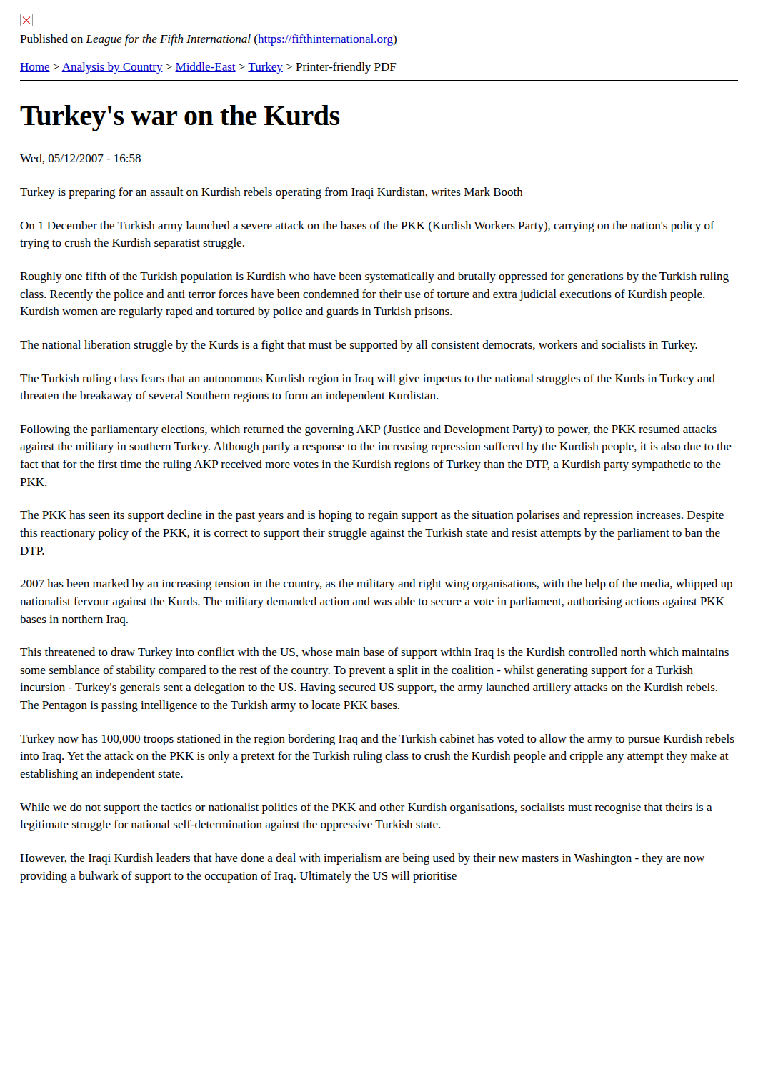Published on League for the Fifth International (https://fifthinternational.org)
Home > Analysis by Country > Middle-East > Turkey > Printer-friendly PDF
Turkey's war on the Kurds
Wed, 05/12/2007 - 16:58
Turkey is preparing for an assault on Kurdish rebels operating from Iraqi Kurdistan, writes Mark Booth
On 1 December the Turkish army launched a severe attack on the bases of the PKK (Kurdish Workers Party), carrying on the nation's policy of trying to crush the Kurdish separatist struggle.
Roughly one fifth of the Turkish population is Kurdish who have been systematically and brutally oppressed for generations by the Turkish ruling class. Recently the police and anti terror forces have been condemned for their use of torture and extra judicial executions of Kurdish people. Kurdish women are regularly raped and tortured by police and guards in Turkish prisons.
The national liberation struggle by the Kurds is a fight that must be supported by all consistent democrats, workers and socialists in Turkey.
The Turkish ruling class fears that an autonomous Kurdish region in Iraq will give impetus to the national struggles of the Kurds in Turkey and threaten the breakaway of several Southern regions to form an independent Kurdistan.
Following the parliamentary elections, which returned the governing AKP (Justice and Development Party) to power, the PKK resumed attacks against the military in southern Turkey. Although partly a response to the increasing repression suffered by the Kurdish people, it is also due to the fact that for the first time the ruling AKP received more votes in the Kurdish regions of Turkey than the DTP, a Kurdish party sympathetic to the PKK.
The PKK has seen its support decline in the past years and is hoping to regain support as the situation polarises and repression increases. Despite this reactionary policy of the PKK, it is correct to support their struggle against the Turkish state and resist attempts by the parliament to ban the DTP.
2007 has been marked by an increasing tension in the country, as the military and right wing organisations, with the help of the media, whipped up nationalist fervour against the Kurds. The military demanded action and was able to secure a vote in parliament, authorising actions against PKK bases in northern Iraq.
This threatened to draw Turkey into conflict with the US, whose main base of support within Iraq is the Kurdish controlled north which maintains some semblance of stability compared to the rest of the country. To prevent a split in the coalition - whilst generating support for a Turkish incursion - Turkey's generals sent a delegation to the US. Having secured US support, the army launched artillery attacks on the Kurdish rebels. The Pentagon is passing intelligence to the Turkish army to locate PKK bases.
Turkey now has 100,000 troops stationed in the region bordering Iraq and the Turkish cabinet has voted to allow the army to pursue Kurdish rebels into Iraq. Yet the attack on the PKK is only a pretext for the Turkish ruling class to crush the Kurdish people and cripple any attempt they make at establishing an independent state.
While we do not support the tactics or nationalist politics of the PKK and other Kurdish organisations, socialists must recognise that theirs is a legitimate struggle for national self-determination against the oppressive Turkish state.
However, the Iraqi Kurdish leaders that have done a deal with imperialism are being used by their new masters in Washington - they are now providing a bulwark of support to the occupation of Iraq. Ultimately the US will prioritise